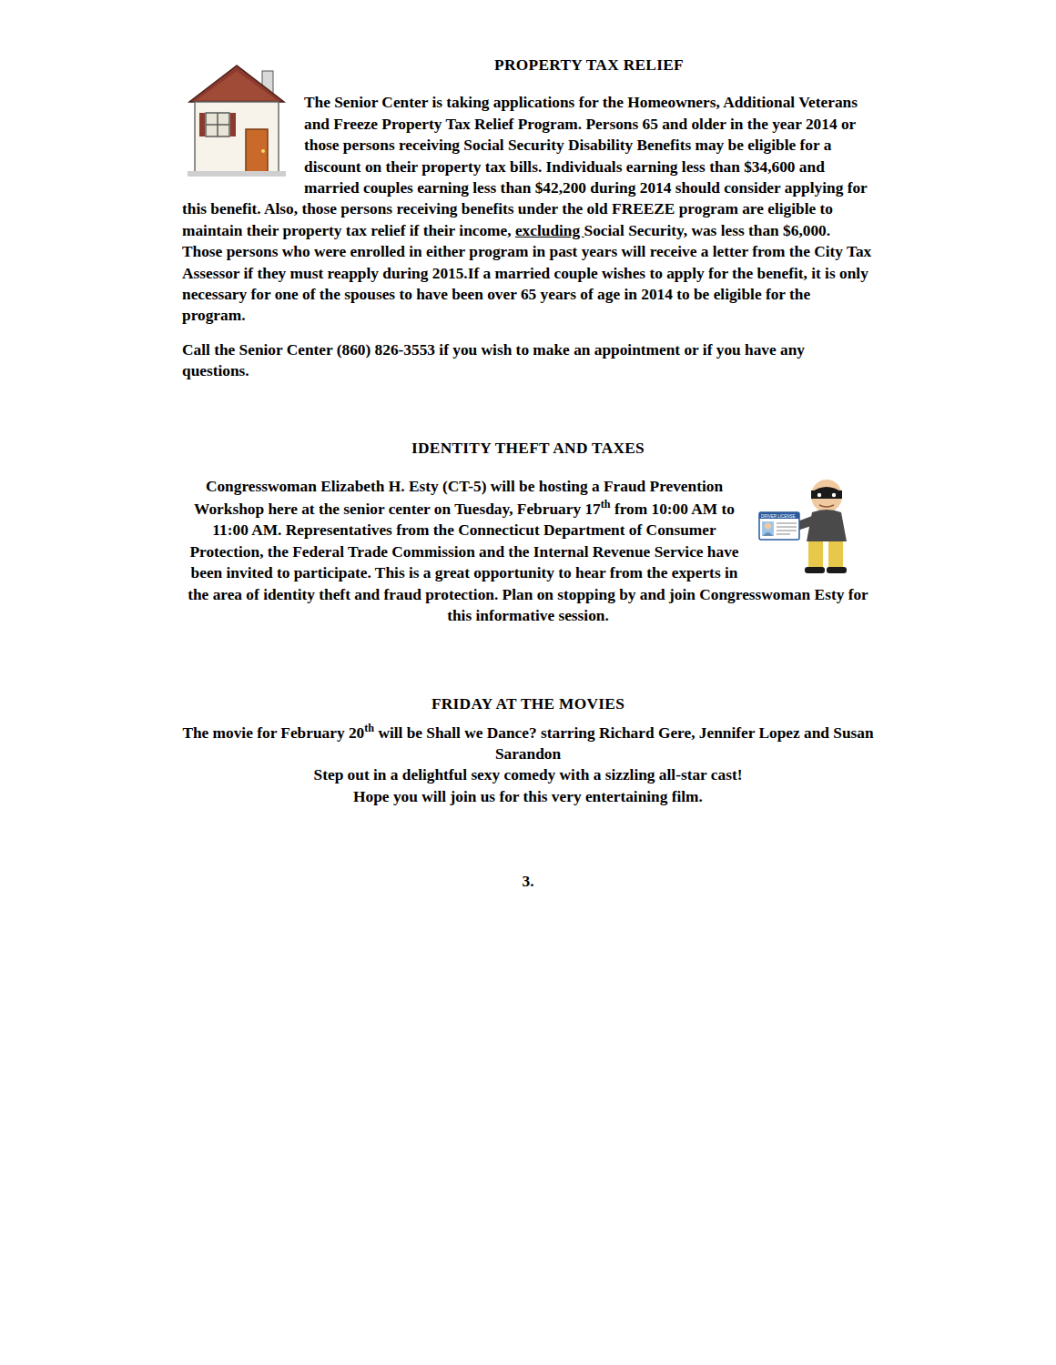PROPERTY TAX RELIEF
The Senior Center is taking applications for the Homeowners, Additional Veterans and Freeze Property Tax Relief Program. Persons 65 and older in the year 2014 or those persons receiving Social Security Disability Benefits may be eligible for a discount on their property tax bills. Individuals earning less than $34,600 and married couples earning less than $42,200 during 2014 should consider applying for this benefit. Also, those persons receiving benefits under the old FREEZE program are eligible to maintain their property tax relief if their income, excluding Social Security, was less than $6,000. Those persons who were enrolled in either program in past years will receive a letter from the City Tax Assessor if they must reapply during 2015.If a married couple wishes to apply for the benefit, it is only necessary for one of the spouses to have been over 65 years of age in 2014 to be eligible for the program.
Call the Senior Center (860) 826-3553 if you wish to make an appointment or if you have any questions.
IDENTITY THEFT AND TAXES
DRIVER LICENSE
Congresswoman Elizabeth H. Esty (CT-5) will be hosting a Fraud Prevention Workshop here at the senior center on Tuesday, February 17th from 10:00 AM to 11:00 AM. Representatives from the Connecticut Department of Consumer Protection, the Federal Trade Commission and the Internal Revenue Service have been invited to participate. This is a great opportunity to hear from the experts in the area of identity theft and fraud protection. Plan on stopping by and join Congresswoman Esty for this informative session.
FRIDAY AT THE MOVIES
The movie for February 20th will be Shall we Dance? starring Richard Gere, Jennifer Lopez and Susan Sarandon
Step out in a delightful sexy comedy with a sizzling all-star cast!
Hope you will join us for this very entertaining film.
3.